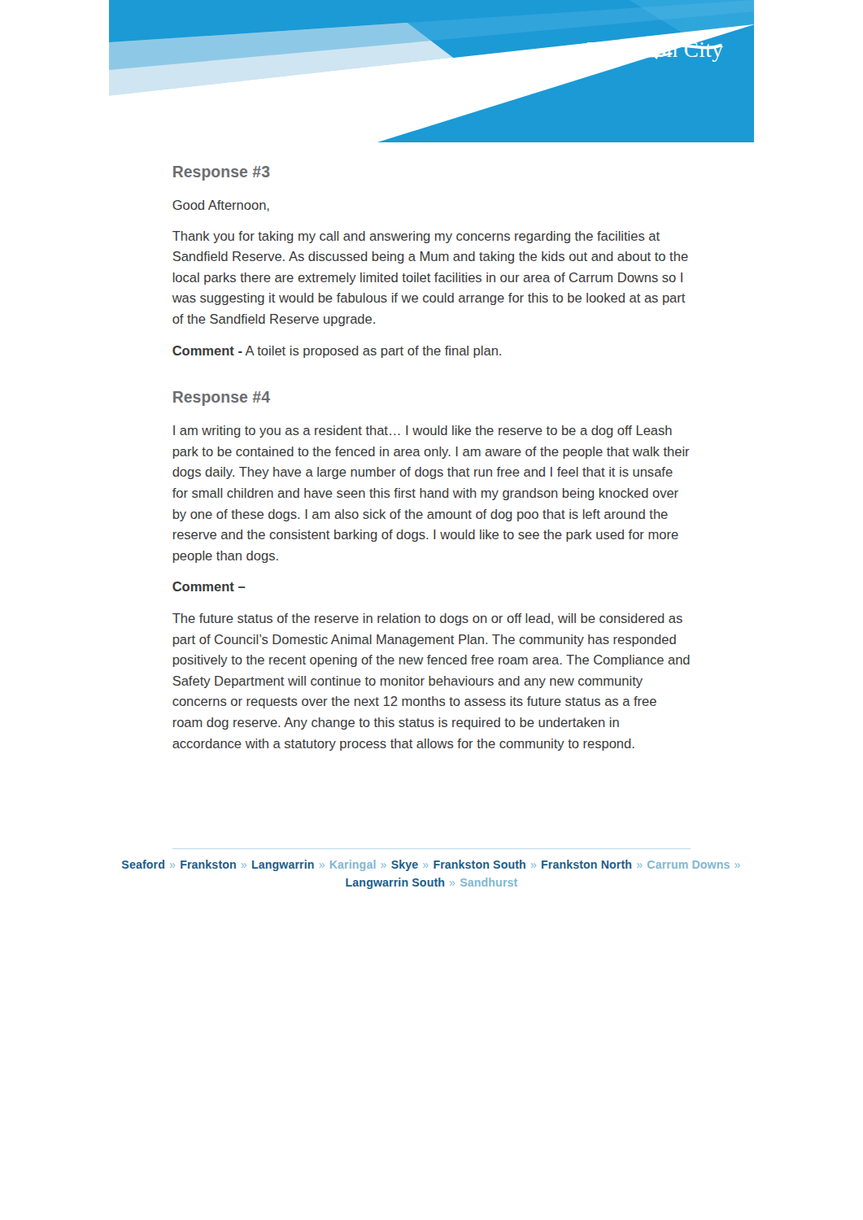Frankston City
Response #3
Good Afternoon,
Thank you for taking my call and answering my concerns regarding the facilities at Sandfield Reserve. As discussed being a Mum and taking the kids out and about to the local parks there are extremely limited toilet facilities in our area of Carrum Downs so I was suggesting it would be fabulous if we could arrange for this to be looked at as part of the Sandfield Reserve upgrade.
Comment - A toilet is proposed as part of the final plan.
Response #4
I am writing to you as a resident that… I would like the reserve to be a dog off Leash park to be contained to the fenced in area only. I am aware of the people that walk their dogs daily. They have a large number of dogs that run free and I feel that it is unsafe for small children and have seen this first hand with my grandson being knocked over by one of these dogs. I am also sick of the amount of dog poo that is left around the reserve and the consistent barking of dogs. I would like to see the park used for more people than dogs.
Comment –
The future status of the reserve in relation to dogs on or off lead, will be considered as part of Council’s Domestic Animal Management Plan. The community has responded positively to the recent opening of the new fenced free roam area. The Compliance and Safety Department will continue to monitor behaviours and any new community concerns or requests over the next 12 months to assess its future status as a free roam dog reserve. Any change to this status is required to be undertaken in accordance with a statutory process that allows for the community to respond.
Seaford » Frankston » Langwarrin » Karingal » Skye » Frankston South » Frankston North » Carrum Downs » Langwarrin South » Sandhurst